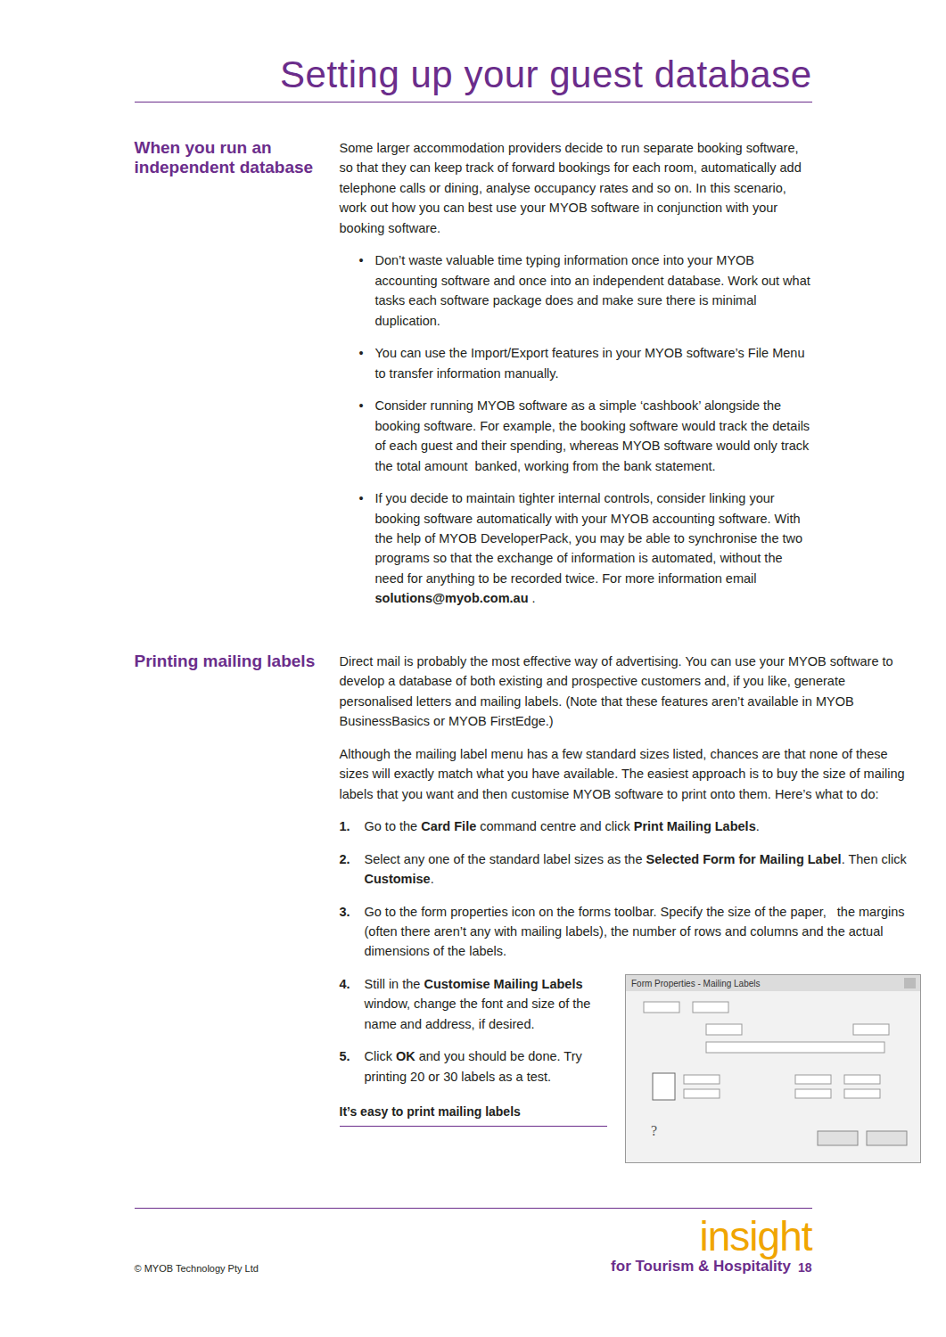Setting up your guest database
When you run an independent database
Some larger accommodation providers decide to run separate booking software, so that they can keep track of forward bookings for each room, automatically add telephone calls or dining, analyse occupancy rates and so on. In this scenario, work out how you can best use your MYOB software in conjunction with your booking software.
Don’t waste valuable time typing information once into your MYOB accounting software and once into an independent database. Work out what tasks each software package does and make sure there is minimal duplication.
You can use the Import/Export features in your MYOB software’s File Menu to transfer information manually.
Consider running MYOB software as a simple ‘cashbook’ alongside the booking software. For example, the booking software would track the details of each guest and their spending, whereas MYOB software would only track the total amount banked, working from the bank statement.
If you decide to maintain tighter internal controls, consider linking your booking software automatically with your MYOB accounting software. With the help of MYOB DeveloperPack, you may be able to synchronise the two programs so that the exchange of information is automated, without the need for anything to be recorded twice. For more information email solutions@myob.com.au .
Printing mailing labels
Direct mail is probably the most effective way of advertising. You can use your MYOB software to develop a database of both existing and prospective customers and, if you like, generate personalised letters and mailing labels. (Note that these features aren’t available in MYOB BusinessBasics or MYOB FirstEdge.)
Although the mailing label menu has a few standard sizes listed, chances are that none of these sizes will exactly match what you have available. The easiest approach is to buy the size of mailing labels that you want and then customise MYOB software to print onto them. Here’s what to do:
Go to the Card File command centre and click Print Mailing Labels.
Select any one of the standard label sizes as the Selected Form for Mailing Label. Then click Customise.
Go to the form properties icon on the forms toolbar. Specify the size of the paper, the margins (often there aren’t any with mailing labels), the number of rows and columns and the actual dimensions of the labels.
Still in the Customise Mailing Labels window, change the font and size of the name and address, if desired.
Click OK and you should be done. Try printing 20 or 30 labels as a test.
It’s easy to print mailing labels
© MYOB Technology Pty Ltd
insight for Tourism & Hospitality 18